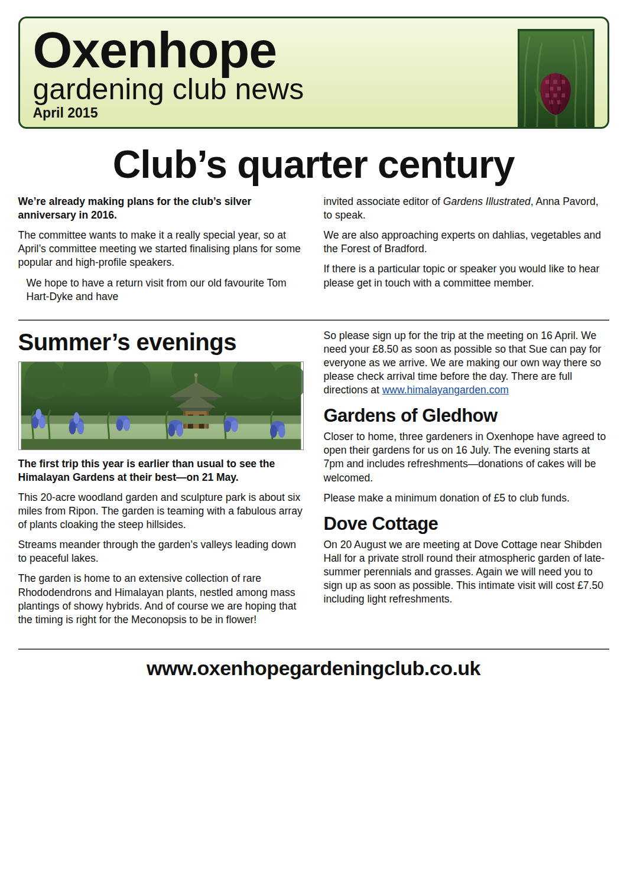Oxenhope
gardening club news
April 2015
Club’s quarter century
We’re already making plans for the club’s silver anniversary in 2016.
The committee wants to make it a really special year, so at April’s committee meeting we started finalising plans for some popular and high-profile speakers.
We hope to have a return visit from our old favourite Tom Hart-Dyke and have
invited associate editor of Gardens Illustrated, Anna Pavord, to speak.
We are also approaching experts on dahlias, vegetables and the Forest of Bradford.
If there is a particular topic or speaker you would like to hear please get in touch with a committee member.
Summer’s evenings
The first trip this year is earlier than usual to see the Himalayan Gardens at their best—on 21 May.
This 20-acre woodland garden and sculpture park is about six miles from Ripon. The garden is teaming with a fabulous array of plants cloaking the steep hillsides.
Streams meander through the garden’s valleys leading down to peaceful lakes.
The garden is home to an extensive collection of rare Rhododendrons and Himalayan plants, nestled among mass plantings of showy hybrids. And of course we are hoping that the timing is right for the Meconopsis to be in flower!
So please sign up for the trip at the meeting on 16 April. We need your £8.50 as soon as possible so that Sue can pay for everyone as we arrive. We are making our own way there so please check arrival time before the day. There are full directions at www.himalayangarden.com
Gardens of Gledhow
Closer to home, three gardeners in Oxenhope have agreed to open their gardens for us on 16 July. The evening starts at 7pm and includes refreshments—donations of cakes will be welcomed.
Please make a minimum donation of £5 to club funds.
Dove Cottage
On 20 August we are meeting at Dove Cottage near Shibden Hall for a private stroll round their atmospheric garden of late-summer perennials and grasses. Again we will need you to sign up as soon as possible. This intimate visit will cost £7.50 including light refreshments.
www.oxenhopegardeningclub.co.uk